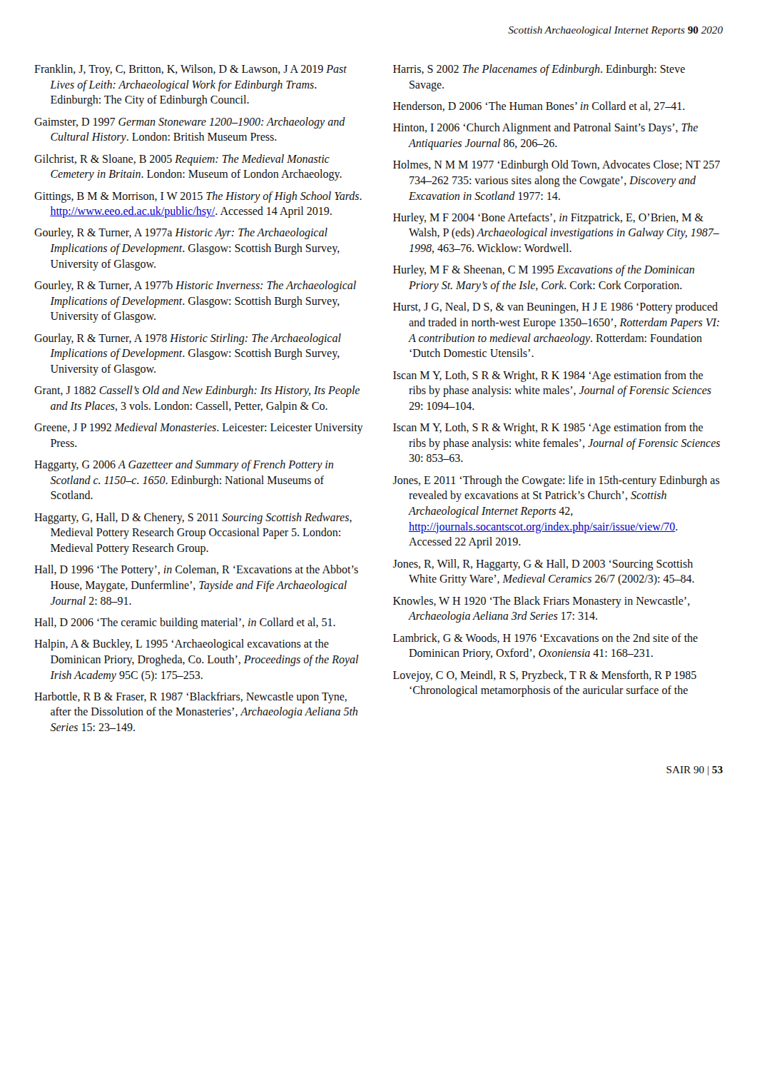Scottish Archaeological Internet Reports 90 2020
Franklin, J, Troy, C, Britton, K, Wilson, D & Lawson, J A 2019 Past Lives of Leith: Archaeological Work for Edinburgh Trams. Edinburgh: The City of Edinburgh Council.
Gaimster, D 1997 German Stoneware 1200–1900: Archaeology and Cultural History. London: British Museum Press.
Gilchrist, R & Sloane, B 2005 Requiem: The Medieval Monastic Cemetery in Britain. London: Museum of London Archaeology.
Gittings, B M & Morrison, I W 2015 The History of High School Yards. http://www.eeo.ed.ac.uk/public/hsy/. Accessed 14 April 2019.
Gourley, R & Turner, A 1977a Historic Ayr: The Archaeological Implications of Development. Glasgow: Scottish Burgh Survey, University of Glasgow.
Gourley, R & Turner, A 1977b Historic Inverness: The Archaeological Implications of Development. Glasgow: Scottish Burgh Survey, University of Glasgow.
Gourlay, R & Turner, A 1978 Historic Stirling: The Archaeological Implications of Development. Glasgow: Scottish Burgh Survey, University of Glasgow.
Grant, J 1882 Cassell’s Old and New Edinburgh: Its History, Its People and Its Places, 3 vols. London: Cassell, Petter, Galpin & Co.
Greene, J P 1992 Medieval Monasteries. Leicester: Leicester University Press.
Haggarty, G 2006 A Gazetteer and Summary of French Pottery in Scotland c. 1150–c. 1650. Edinburgh: National Museums of Scotland.
Haggarty, G, Hall, D & Chenery, S 2011 Sourcing Scottish Redwares, Medieval Pottery Research Group Occasional Paper 5. London: Medieval Pottery Research Group.
Hall, D 1996 ‘The Pottery’, in Coleman, R ‘Excavations at the Abbot’s House, Maygate, Dunfermline’, Tayside and Fife Archaeological Journal 2: 88–91.
Hall, D 2006 ‘The ceramic building material’, in Collard et al, 51.
Halpin, A & Buckley, L 1995 ‘Archaeological excavations at the Dominican Priory, Drogheda, Co. Louth’, Proceedings of the Royal Irish Academy 95C (5): 175–253.
Harbottle, R B & Fraser, R 1987 ‘Blackfriars, Newcastle upon Tyne, after the Dissolution of the Monasteries’, Archaeologia Aeliana 5th Series 15: 23–149.
Harris, S 2002 The Placenames of Edinburgh. Edinburgh: Steve Savage.
Henderson, D 2006 ‘The Human Bones’ in Collard et al, 27–41.
Hinton, I 2006 ‘Church Alignment and Patronal Saint’s Days’, The Antiquaries Journal 86, 206–26.
Holmes, N M M 1977 ‘Edinburgh Old Town, Advocates Close; NT 257 734–262 735: various sites along the Cowgate’, Discovery and Excavation in Scotland 1977: 14.
Hurley, M F 2004 ‘Bone Artefacts’, in Fitzpatrick, E, O’Brien, M & Walsh, P (eds) Archaeological investigations in Galway City, 1987–1998, 463–76. Wicklow: Wordwell.
Hurley, M F & Sheenan, C M 1995 Excavations of the Dominican Priory St. Mary’s of the Isle, Cork. Cork: Cork Corporation.
Hurst, J G, Neal, D S, & van Beuningen, H J E 1986 ‘Pottery produced and traded in north-west Europe 1350–1650’, Rotterdam Papers VI: A contribution to medieval archaeology. Rotterdam: Foundation ‘Dutch Domestic Utensils’.
Iscan M Y, Loth, S R & Wright, R K 1984 ‘Age estimation from the ribs by phase analysis: white males’, Journal of Forensic Sciences 29: 1094–104.
Iscan M Y, Loth, S R & Wright, R K 1985 ‘Age estimation from the ribs by phase analysis: white females’, Journal of Forensic Sciences 30: 853–63.
Jones, E 2011 ‘Through the Cowgate: life in 15th-century Edinburgh as revealed by excavations at St Patrick’s Church’, Scottish Archaeological Internet Reports 42, http://journals.socantscot.org/index.php/sair/issue/view/70. Accessed 22 April 2019.
Jones, R, Will, R, Haggarty, G & Hall, D 2003 ‘Sourcing Scottish White Gritty Ware’, Medieval Ceramics 26/7 (2002/3): 45–84.
Knowles, W H 1920 ‘The Black Friars Monastery in Newcastle’, Archaeologia Aeliana 3rd Series 17: 314.
Lambrick, G & Woods, H 1976 ‘Excavations on the 2nd site of the Dominican Priory, Oxford’, Oxoniensia 41: 168–231.
Lovejoy, C O, Meindl, R S, Pryzbeck, T R & Mensforth, R P 1985 ‘Chronological metamorphosis of the auricular surface of the
SAIR 90 | 53